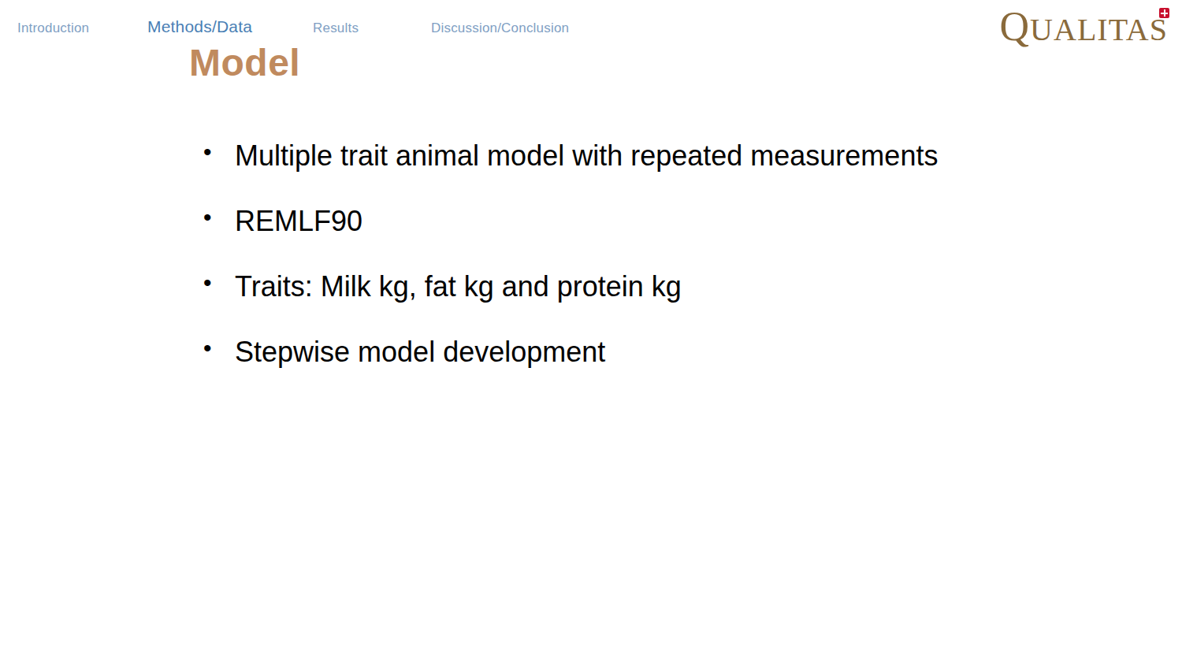Introduction Methods/Data Results Discussion/Conclusion
QUALITAS
Model
Multiple trait animal model with repeated measurements
REMLF90
Traits: Milk kg, fat kg and protein kg
Stepwise model development